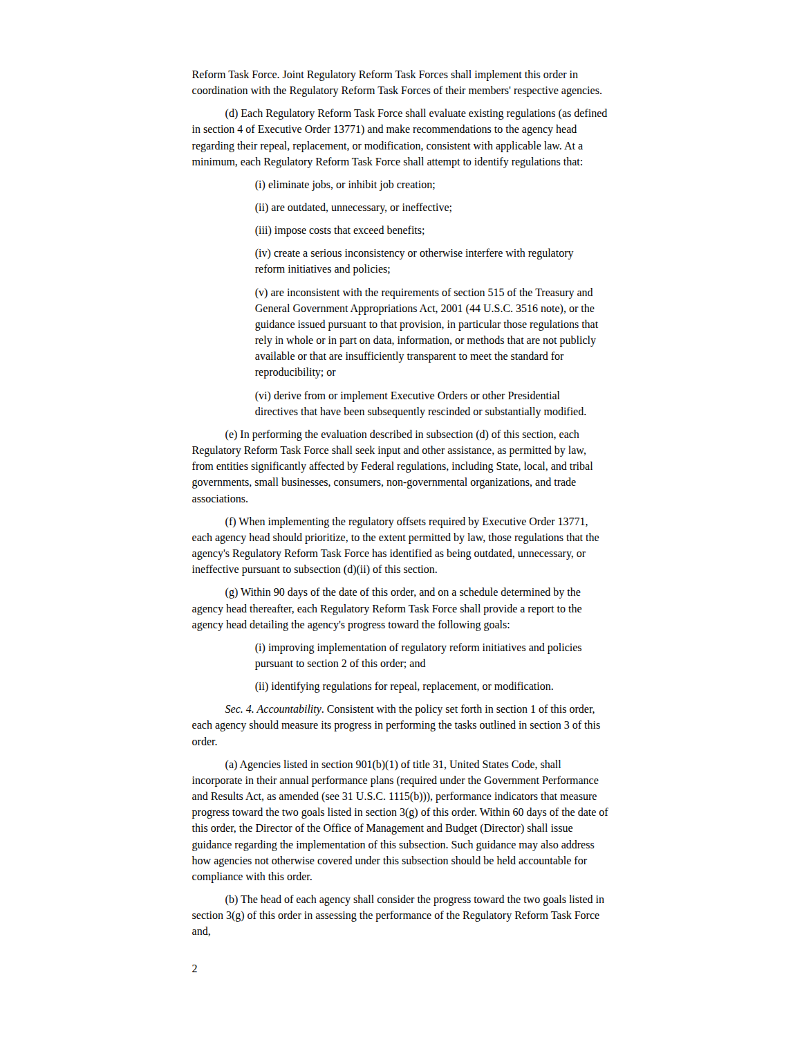Reform Task Force. Joint Regulatory Reform Task Forces shall implement this order in coordination with the Regulatory Reform Task Forces of their members' respective agencies.
(d) Each Regulatory Reform Task Force shall evaluate existing regulations (as defined in section 4 of Executive Order 13771) and make recommendations to the agency head regarding their repeal, replacement, or modification, consistent with applicable law. At a minimum, each Regulatory Reform Task Force shall attempt to identify regulations that:
(i) eliminate jobs, or inhibit job creation;
(ii) are outdated, unnecessary, or ineffective;
(iii) impose costs that exceed benefits;
(iv) create a serious inconsistency or otherwise interfere with regulatory reform initiatives and policies;
(v) are inconsistent with the requirements of section 515 of the Treasury and General Government Appropriations Act, 2001 (44 U.S.C. 3516 note), or the guidance issued pursuant to that provision, in particular those regulations that rely in whole or in part on data, information, or methods that are not publicly available or that are insufficiently transparent to meet the standard for reproducibility; or
(vi) derive from or implement Executive Orders or other Presidential directives that have been subsequently rescinded or substantially modified.
(e) In performing the evaluation described in subsection (d) of this section, each Regulatory Reform Task Force shall seek input and other assistance, as permitted by law, from entities significantly affected by Federal regulations, including State, local, and tribal governments, small businesses, consumers, non-governmental organizations, and trade associations.
(f) When implementing the regulatory offsets required by Executive Order 13771, each agency head should prioritize, to the extent permitted by law, those regulations that the agency's Regulatory Reform Task Force has identified as being outdated, unnecessary, or ineffective pursuant to subsection (d)(ii) of this section.
(g) Within 90 days of the date of this order, and on a schedule determined by the agency head thereafter, each Regulatory Reform Task Force shall provide a report to the agency head detailing the agency's progress toward the following goals:
(i) improving implementation of regulatory reform initiatives and policies pursuant to section 2 of this order; and
(ii) identifying regulations for repeal, replacement, or modification.
Sec. 4. Accountability. Consistent with the policy set forth in section 1 of this order, each agency should measure its progress in performing the tasks outlined in section 3 of this order.
(a) Agencies listed in section 901(b)(1) of title 31, United States Code, shall incorporate in their annual performance plans (required under the Government Performance and Results Act, as amended (see 31 U.S.C. 1115(b))), performance indicators that measure progress toward the two goals listed in section 3(g) of this order. Within 60 days of the date of this order, the Director of the Office of Management and Budget (Director) shall issue guidance regarding the implementation of this subsection. Such guidance may also address how agencies not otherwise covered under this subsection should be held accountable for compliance with this order.
(b) The head of each agency shall consider the progress toward the two goals listed in section 3(g) of this order in assessing the performance of the Regulatory Reform Task Force and,
2